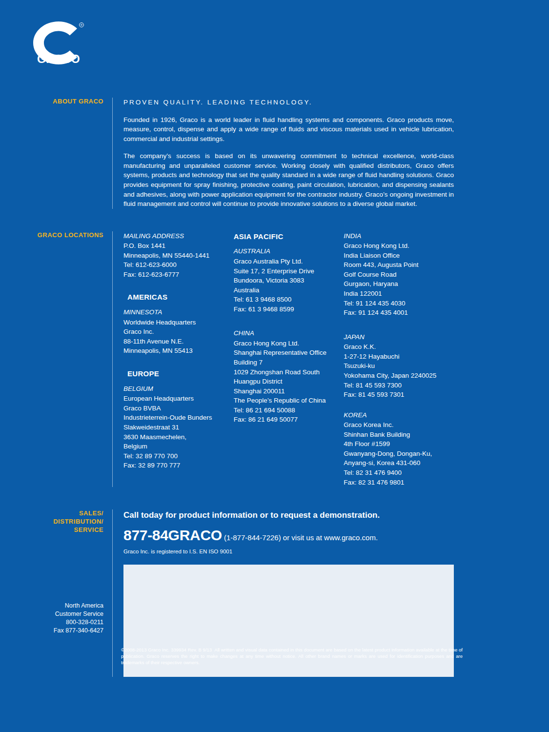Graco R GRACO
About Graco
PROVEN QUALITY. LEADING TECHNOLOGY.
Founded in 1926, Graco is a world leader in fluid handling systems and components. Graco products move, measure, control, dispense and apply a wide range of fluids and viscous materials used in vehicle lubrication, commercial and industrial settings.
The company’s success is based on its unwavering commitment to technical excellence, world-class manufacturing and unparalleled customer service. Working closely with qualified distributors, Graco offers systems, products and technology that set the quality standard in a wide range of fluid handling solutions. Graco provides equipment for spray finishing, protective coating, paint circulation, lubrication, and dispensing sealants and adhesives, along with power application equipment for the contractor industry. Graco’s ongoing investment in fluid management and control will continue to provide innovative solutions to a diverse global market.
Graco Locations
MAILING ADDRESS
P.O. Box 1441 Minneapolis, MN 55440-1441 Tel: 612-623-6000 Fax: 612-623-6777
AMERICAS
MINNESOTA
Worldwide Headquarters Graco Inc. 88‑11th Avenue N.E. Minneapolis, MN 55413
EUROPE
BELGIUM
European Headquarters Graco BVBA Industrieterrein‑Oude Bunders Slakweidestraat 31 3630 Maasmechelen, Belgium Tel: 32 89 770 700 Fax: 32 89 770 777
ASIA PACIFIC
AUSTRALIA
Graco Australia Pty Ltd. Suite 17, 2 Enterprise Drive Bundoora, Victoria 3083 Australia Tel: 61 3 9468 8500 Fax: 61 3 9468 8599
CHINA
Graco Hong Kong Ltd. Shanghai Representative Office Building 7 1029 Zhongshan Road South Huangpu District Shanghai 200011 The People’s Republic of China Tel: 86 21 694 50088 Fax: 86 21 649 50077
INDIA
Graco Hong Kong Ltd. India Liaison Office Room 443, Augusta Point Golf Course Road Gurgaon, Haryana India 122001 Tel: 91 124 435 4030 Fax: 91 124 435 4001
JAPAN
Graco K.K. 1-27-12 Hayabuchi Tsuzuki-ku Yokohama City, Japan 2240025 Tel: 81 45 593 7300 Fax: 81 45 593 7301
KOREA
Graco Korea Inc. Shinhan Bank Building 4th Floor #1599 Gwanyang-Dong, Dongan-Ku, Anyang-si, Korea 431-060 Tel: 82 31 476 9400 Fax: 82 31 476 9801
Sales/
Distribution/
Service
Call today for product information or to request a demonstration.
877-84GRACO (1-877-844-7226) or visit us at www.graco.com.
Graco Inc. is registered to I.S. EN ISO 9001
North America
Customer Service
800-328-0211
Fax 877-340-6427
©2008-2013 Graco Inc. 339934 Rev. B 9/13 All written and visual data contained in this document are based on the latest product information available at the time of publication. Graco reserves the right to make changes at any time without notice. All other brand names or marks are used for identification purposes and are trademarks of their respective owners.